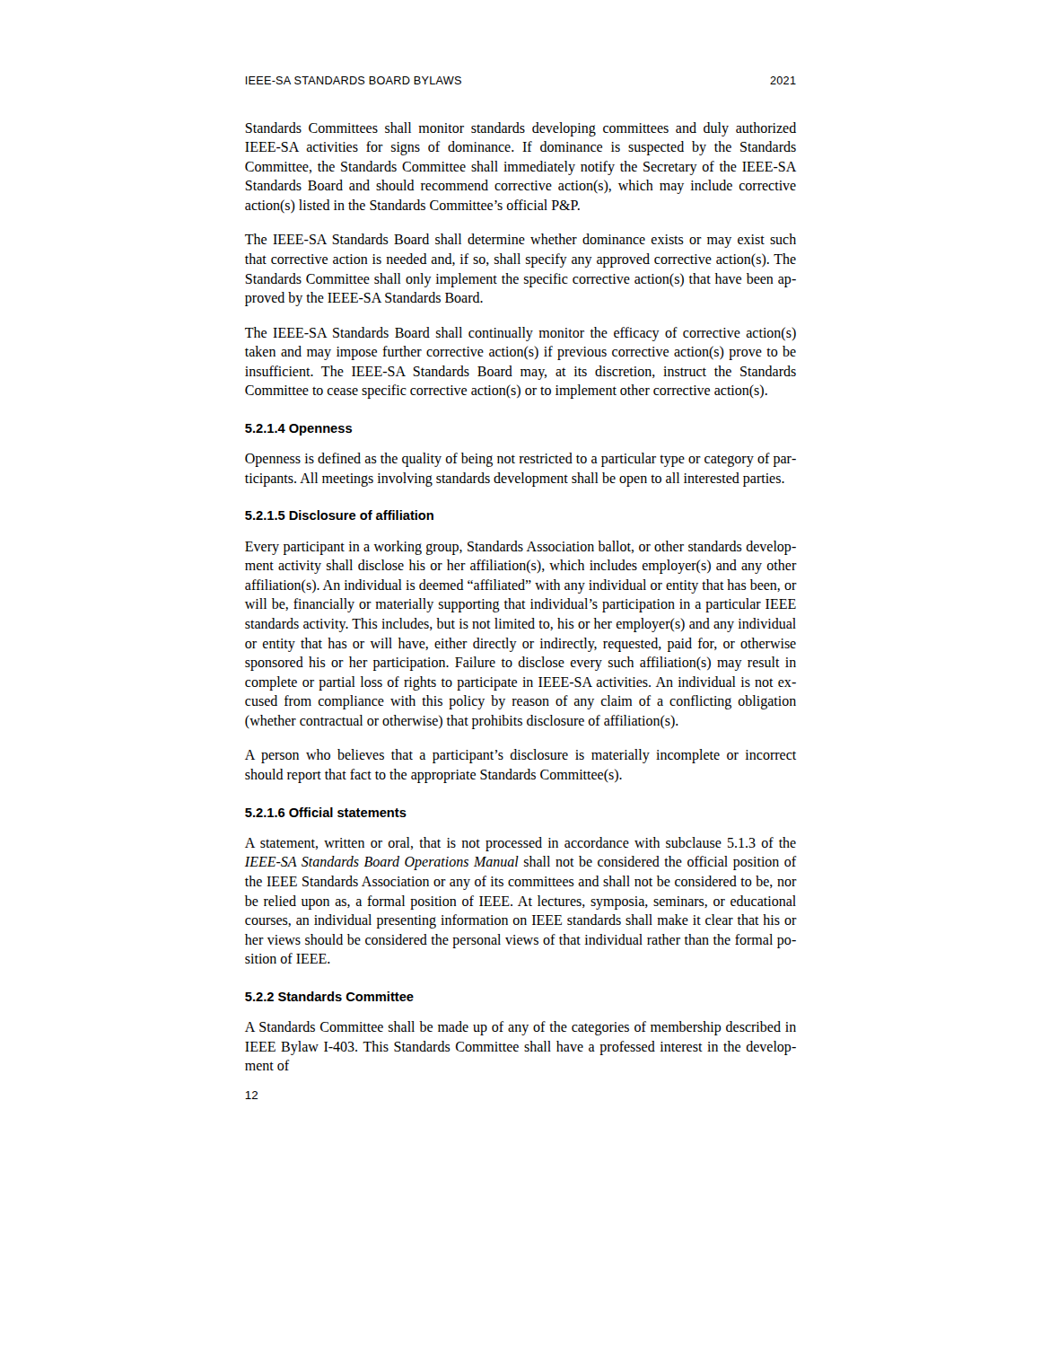IEEE-SA Standards Board Bylaws 2021
Standards Committees shall monitor standards developing committees and duly authorized IEEE-SA activities for signs of dominance. If dominance is suspected by the Standards Committee, the Standards Committee shall immediately notify the Secretary of the IEEE-SA Standards Board and should recommend corrective action(s), which may include corrective action(s) listed in the Standards Committee’s official P&P.
The IEEE-SA Standards Board shall determine whether dominance exists or may exist such that corrective action is needed and, if so, shall specify any approved corrective action(s). The Standards Committee shall only implement the specific corrective action(s) that have been approved by the IEEE-SA Standards Board.
The IEEE-SA Standards Board shall continually monitor the efficacy of corrective action(s) taken and may impose further corrective action(s) if previous corrective action(s) prove to be insufficient. The IEEE-SA Standards Board may, at its discretion, instruct the Standards Committee to cease specific corrective action(s) or to implement other corrective action(s).
5.2.1.4 Openness
Openness is defined as the quality of being not restricted to a particular type or category of participants. All meetings involving standards development shall be open to all interested parties.
5.2.1.5 Disclosure of affiliation
Every participant in a working group, Standards Association ballot, or other standards development activity shall disclose his or her affiliation(s), which includes employer(s) and any other affiliation(s). An individual is deemed “affiliated” with any individual or entity that has been, or will be, financially or materially supporting that individual’s participation in a particular IEEE standards activity. This includes, but is not limited to, his or her employer(s) and any individual or entity that has or will have, either directly or indirectly, requested, paid for, or otherwise sponsored his or her participation. Failure to disclose every such affiliation(s) may result in complete or partial loss of rights to participate in IEEE-SA activities. An individual is not excused from compliance with this policy by reason of any claim of a conflicting obligation (whether contractual or otherwise) that prohibits disclosure of affiliation(s).
A person who believes that a participant’s disclosure is materially incomplete or incorrect should report that fact to the appropriate Standards Committee(s).
5.2.1.6 Official statements
A statement, written or oral, that is not processed in accordance with subclause 5.1.3 of the IEEE-SA Standards Board Operations Manual shall not be considered the official position of the IEEE Standards Association or any of its committees and shall not be considered to be, nor be relied upon as, a formal position of IEEE. At lectures, symposia, seminars, or educational courses, an individual presenting information on IEEE standards shall make it clear that his or her views should be considered the personal views of that individual rather than the formal position of IEEE.
5.2.2 Standards Committee
A Standards Committee shall be made up of any of the categories of membership described in IEEE Bylaw I-403. This Standards Committee shall have a professed interest in the development of
12